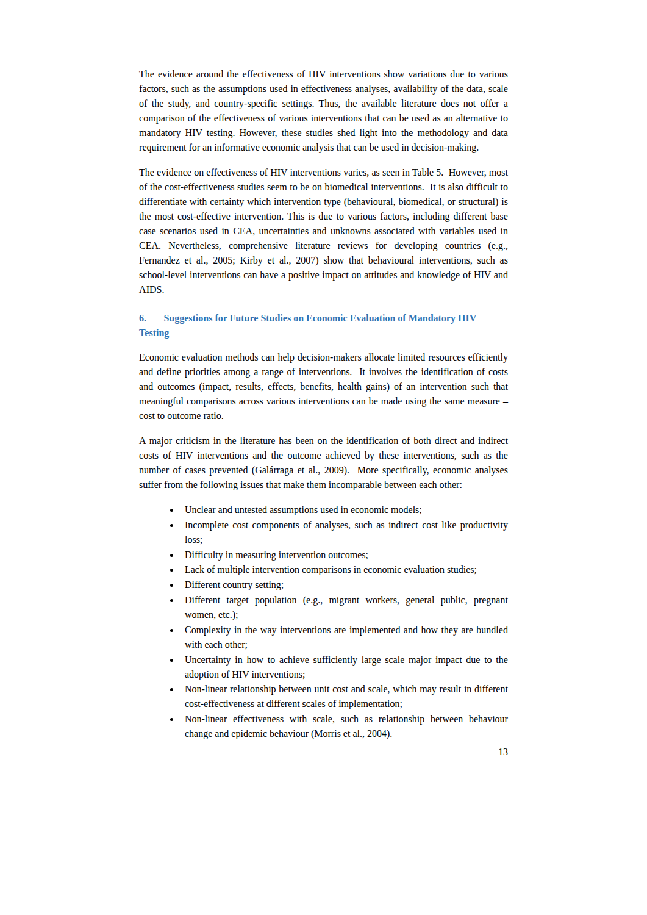The evidence around the effectiveness of HIV interventions show variations due to various factors, such as the assumptions used in effectiveness analyses, availability of the data, scale of the study, and country-specific settings. Thus, the available literature does not offer a comparison of the effectiveness of various interventions that can be used as an alternative to mandatory HIV testing. However, these studies shed light into the methodology and data requirement for an informative economic analysis that can be used in decision-making.
The evidence on effectiveness of HIV interventions varies, as seen in Table 5. However, most of the cost-effectiveness studies seem to be on biomedical interventions. It is also difficult to differentiate with certainty which intervention type (behavioural, biomedical, or structural) is the most cost-effective intervention. This is due to various factors, including different base case scenarios used in CEA, uncertainties and unknowns associated with variables used in CEA. Nevertheless, comprehensive literature reviews for developing countries (e.g., Fernandez et al., 2005; Kirby et al., 2007) show that behavioural interventions, such as school-level interventions can have a positive impact on attitudes and knowledge of HIV and AIDS.
6. Suggestions for Future Studies on Economic Evaluation of Mandatory HIV Testing
Economic evaluation methods can help decision-makers allocate limited resources efficiently and define priorities among a range of interventions. It involves the identification of costs and outcomes (impact, results, effects, benefits, health gains) of an intervention such that meaningful comparisons across various interventions can be made using the same measure – cost to outcome ratio.
A major criticism in the literature has been on the identification of both direct and indirect costs of HIV interventions and the outcome achieved by these interventions, such as the number of cases prevented (Galárraga et al., 2009). More specifically, economic analyses suffer from the following issues that make them incomparable between each other:
Unclear and untested assumptions used in economic models;
Incomplete cost components of analyses, such as indirect cost like productivity loss;
Difficulty in measuring intervention outcomes;
Lack of multiple intervention comparisons in economic evaluation studies;
Different country setting;
Different target population (e.g., migrant workers, general public, pregnant women, etc.);
Complexity in the way interventions are implemented and how they are bundled with each other;
Uncertainty in how to achieve sufficiently large scale major impact due to the adoption of HIV interventions;
Non-linear relationship between unit cost and scale, which may result in different cost-effectiveness at different scales of implementation;
Non-linear effectiveness with scale, such as relationship between behaviour change and epidemic behaviour (Morris et al., 2004).
13